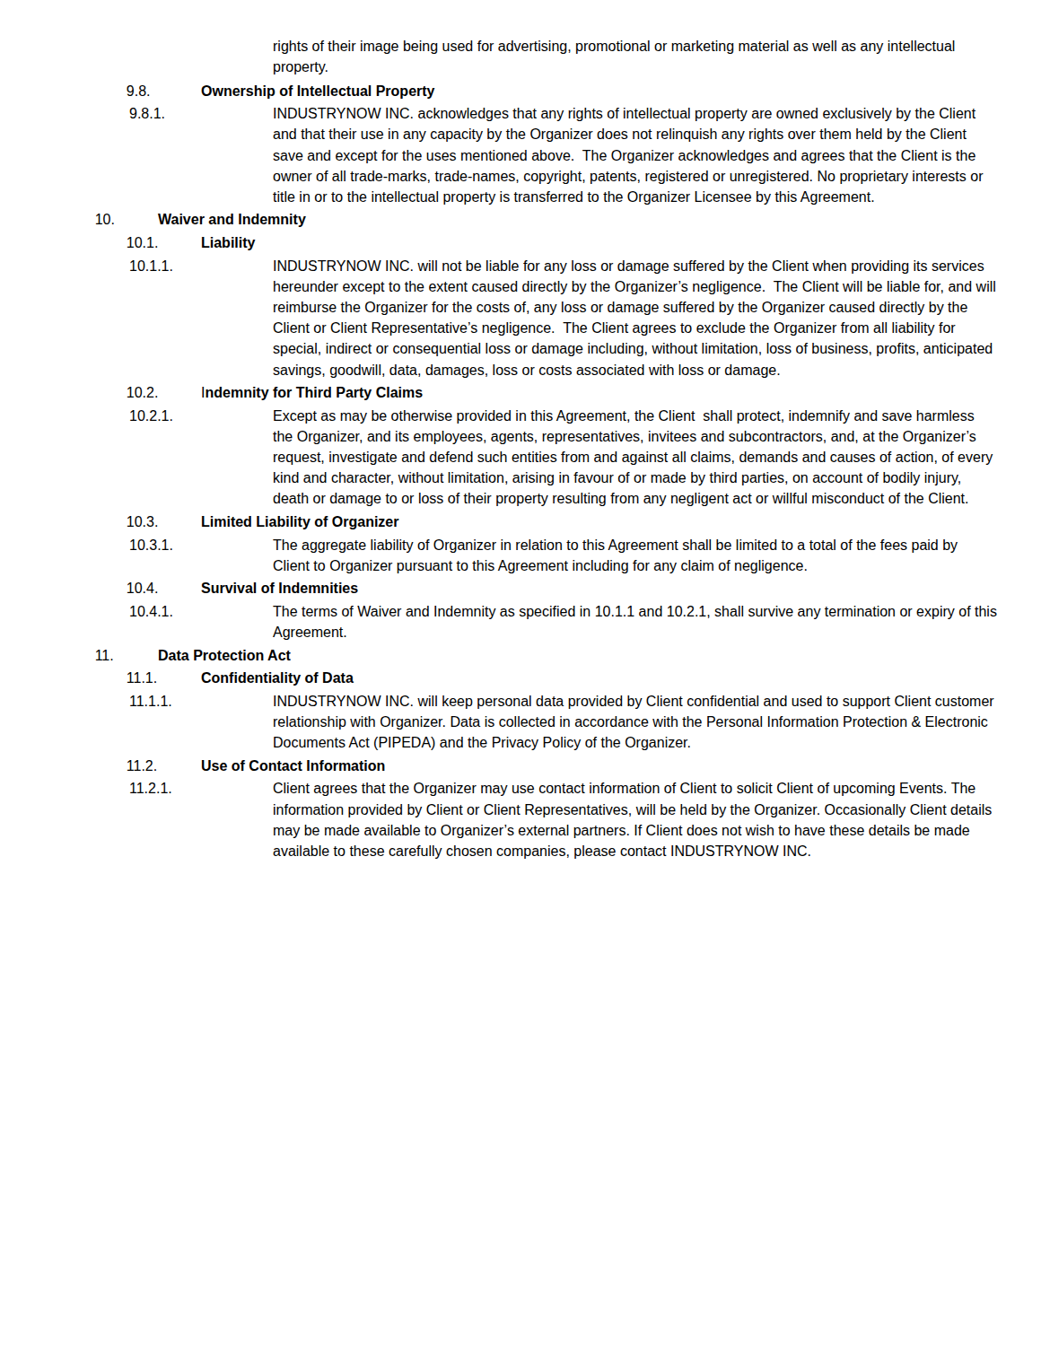rights of their image being used for advertising, promotional or marketing material as well as any intellectual property.
9.8. Ownership of Intellectual Property
9.8.1. INDUSTRYNOW INC. acknowledges that any rights of intellectual property are owned exclusively by the Client and that their use in any capacity by the Organizer does not relinquish any rights over them held by the Client save and except for the uses mentioned above. The Organizer acknowledges and agrees that the Client is the owner of all trade-marks, trade-names, copyright, patents, registered or unregistered. No proprietary interests or title in or to the intellectual property is transferred to the Organizer Licensee by this Agreement.
10. Waiver and Indemnity
10.1. Liability
10.1.1. INDUSTRYNOW INC. will not be liable for any loss or damage suffered by the Client when providing its services hereunder except to the extent caused directly by the Organizer’s negligence. The Client will be liable for, and will reimburse the Organizer for the costs of, any loss or damage suffered by the Organizer caused directly by the Client or Client Representative’s negligence. The Client agrees to exclude the Organizer from all liability for special, indirect or consequential loss or damage including, without limitation, loss of business, profits, anticipated savings, goodwill, data, damages, loss or costs associated with loss or damage.
10.2. Indemnity for Third Party Claims
10.2.1. Except as may be otherwise provided in this Agreement, the Client shall protect, indemnify and save harmless the Organizer, and its employees, agents, representatives, invitees and subcontractors, and, at the Organizer’s request, investigate and defend such entities from and against all claims, demands and causes of action, of every kind and character, without limitation, arising in favour of or made by third parties, on account of bodily injury, death or damage to or loss of their property resulting from any negligent act or willful misconduct of the Client.
10.3. Limited Liability of Organizer
10.3.1. The aggregate liability of Organizer in relation to this Agreement shall be limited to a total of the fees paid by Client to Organizer pursuant to this Agreement including for any claim of negligence.
10.4. Survival of Indemnities
10.4.1. The terms of Waiver and Indemnity as specified in 10.1.1 and 10.2.1, shall survive any termination or expiry of this Agreement.
11. Data Protection Act
11.1. Confidentiality of Data
11.1.1. INDUSTRYNOW INC. will keep personal data provided by Client confidential and used to support Client customer relationship with Organizer. Data is collected in accordance with the Personal Information Protection & Electronic Documents Act (PIPEDA) and the Privacy Policy of the Organizer.
11.2. Use of Contact Information
11.2.1. Client agrees that the Organizer may use contact information of Client to solicit Client of upcoming Events. The information provided by Client or Client Representatives, will be held by the Organizer. Occasionally Client details may be made available to Organizer’s external partners. If Client does not wish to have these details be made available to these carefully chosen companies, please contact INDUSTRYNOW INC.